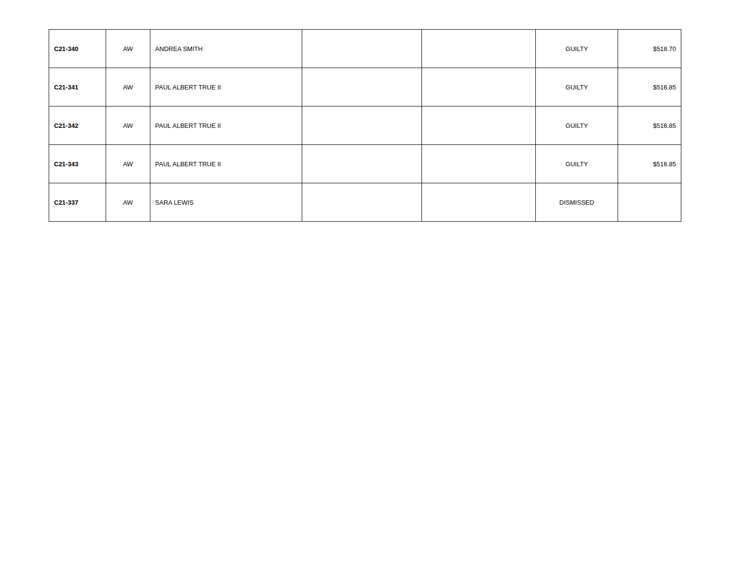| C21-340 | AW | ANDREA SMITH | | | GUILTY | $518.70 |
| C21-341 | AW | PAUL ALBERT TRUE II | | | GUILTY | $516.85 |
| C21-342 | AW | PAUL ALBERT TRUE II | | | GUILTY | $516.85 |
| C21-343 | AW | PAUL ALBERT TRUE II | | | GUILTY | $516.85 |
| C21-337 | AW | SARA LEWIS | | | DISMISSED | |